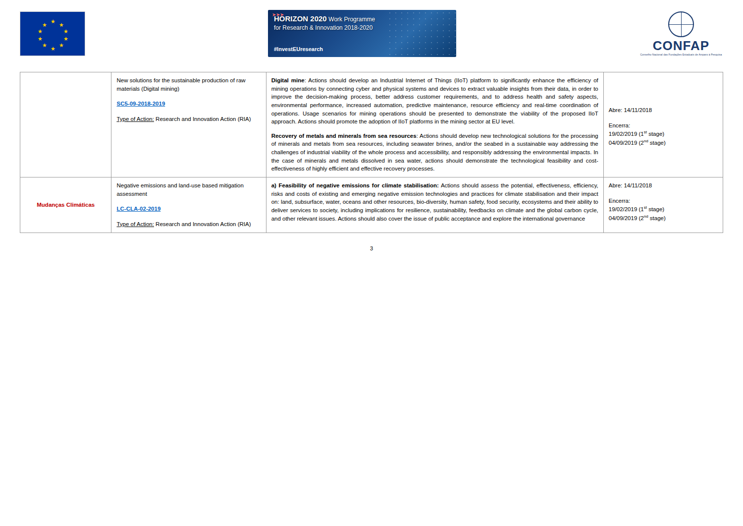★ ★ ★ ★ ★ ★ ★ ★ ★ ★
➤➤➤
HORIZON 2020 Work Programme
for Research & Innovation 2018-2020
#InvestEUresearch
CONFAP
Conselho Nacional das Fundações Estaduais de Amparo à Pesquisa
| | New solutions for the sustainable production of raw materials (Digital mining) SC5-09-2018-2019 Type of Action: Research and Innovation Action (RIA) | Digital mine : Actions should develop an Industrial Internet of Things (IIoT) platform to significantly enhance the efficiency of mining operations by connecting cyber and physical systems and devices to extract valuable insights from their data, in order to improve the decision-making process, better address customer requirements, and to address health and safety aspects, environmental performance, increased automation, predictive maintenance, resource efficiency and real-time coordination of operations. Usage scenarios for mining operations should be presented to demonstrate the viability of the proposed IIoT approach. Actions should promote the adoption of IIoT platforms in the mining sector at EU level. Recovery of metals and minerals from sea resources : Actions should develop new technological solutions for the processing of minerals and metals from sea resources, including seawater brines, and/or the seabed in a sustainable way addressing the challenges of industrial viability of the whole process and accessibility, and responsibly addressing the environmental impacts. In the case of minerals and metals dissolved in sea water, actions should demonstrate the technological feasibility and cost-effectiveness of highly efficient and effective recovery processes. | Abre: 14/11/2018 Encerra: 19/02/2019 (1 st stage) 04/09/2019 (2 nd stage) |
| Mudanças Climáticas | Negative emissions and land-use based mitigation assessment LC-CLA-02-2019 Type of Action: Research and Innovation Action (RIA) | a) Feasibility of negative emissions for climate stabilisation: Actions should assess the potential, effectiveness, efficiency, risks and costs of existing and emerging negative emission technologies and practices for climate stabilisation and their impact on: land, subsurface, water, oceans and other resources, bio-diversity, human safety, food security, ecosystems and their ability to deliver services to society, including implications for resilience, sustainability, feedbacks on climate and the global carbon cycle, and other relevant issues. Actions should also cover the issue of public acceptance and explore the international governance | Abre: 14/11/2018 Encerra: 19/02/2019 (1 st stage) 04/09/2019 (2 nd stage) |
3